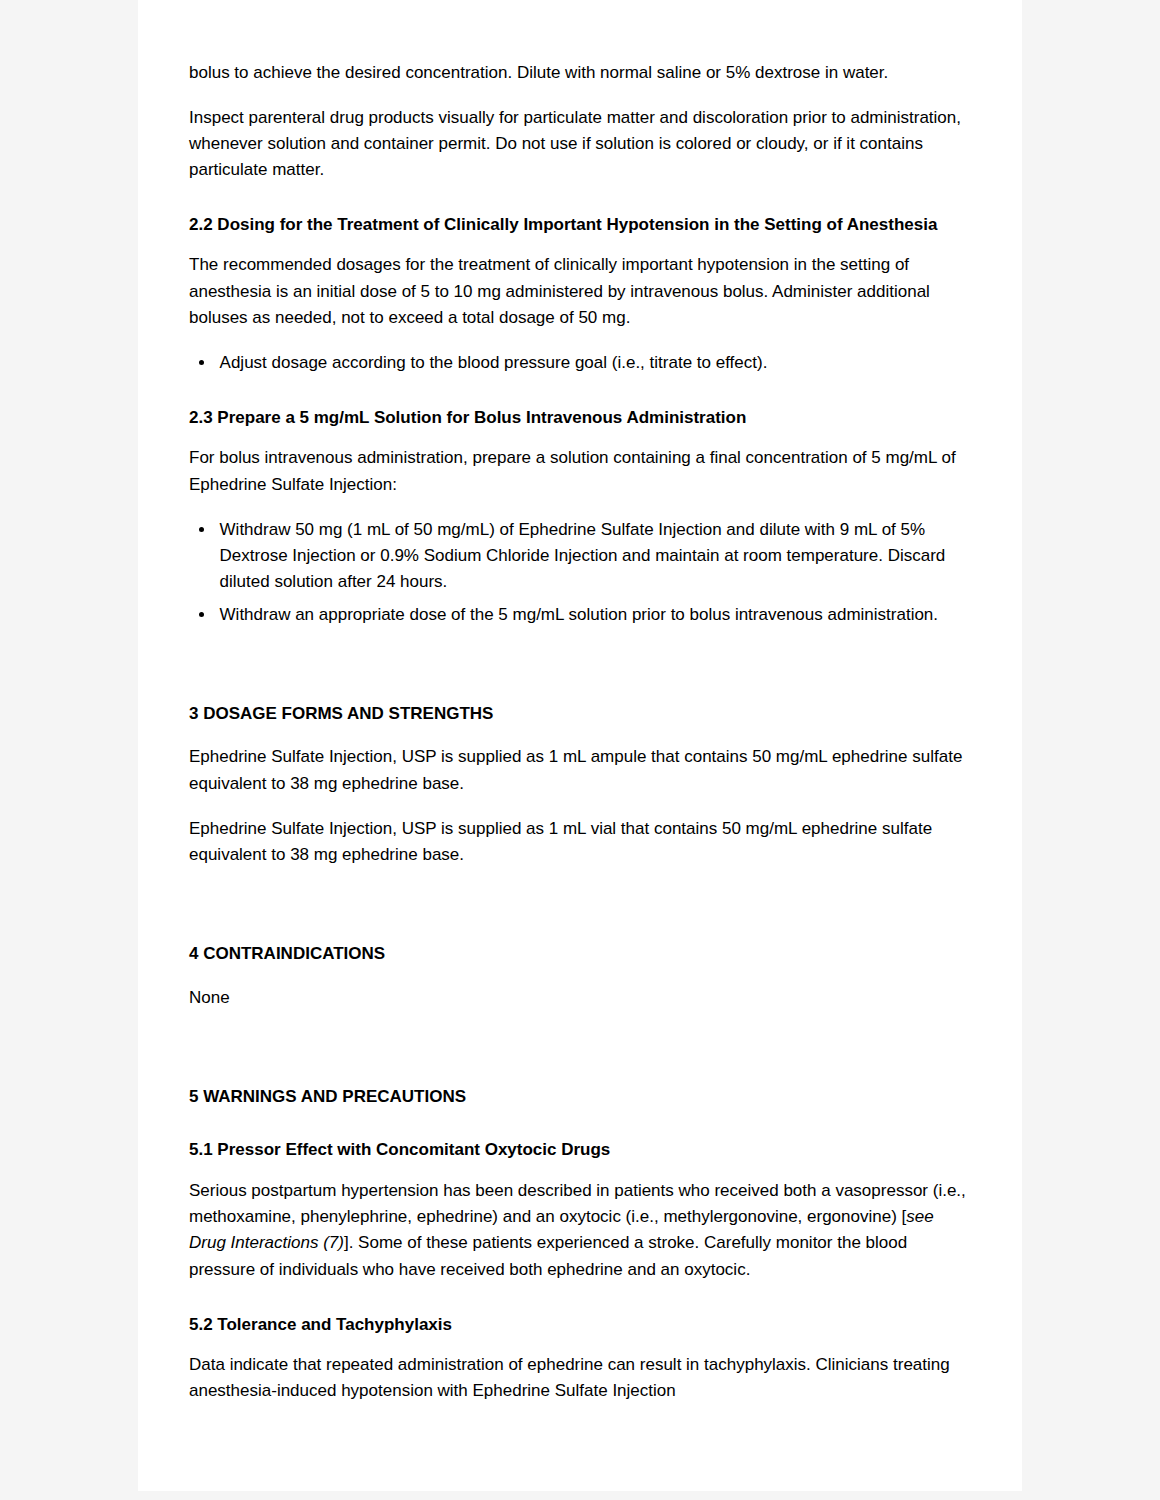bolus to achieve the desired concentration. Dilute with normal saline or 5% dextrose in water.
Inspect parenteral drug products visually for particulate matter and discoloration prior to administration, whenever solution and container permit. Do not use if solution is colored or cloudy, or if it contains particulate matter.
2.2 Dosing for the Treatment of Clinically Important Hypotension in the Setting of Anesthesia
The recommended dosages for the treatment of clinically important hypotension in the setting of anesthesia is an initial dose of 5 to 10 mg administered by intravenous bolus. Administer additional boluses as needed, not to exceed a total dosage of 50 mg.
Adjust dosage according to the blood pressure goal (i.e., titrate to effect).
2.3 Prepare a 5 mg/mL Solution for Bolus Intravenous Administration
For bolus intravenous administration, prepare a solution containing a final concentration of 5 mg/mL of Ephedrine Sulfate Injection:
Withdraw 50 mg (1 mL of 50 mg/mL) of Ephedrine Sulfate Injection and dilute with 9 mL of 5% Dextrose Injection or 0.9% Sodium Chloride Injection and maintain at room temperature. Discard diluted solution after 24 hours.
Withdraw an appropriate dose of the 5 mg/mL solution prior to bolus intravenous administration.
3 DOSAGE FORMS AND STRENGTHS
Ephedrine Sulfate Injection, USP is supplied as 1 mL ampule that contains 50 mg/mL ephedrine sulfate equivalent to 38 mg ephedrine base.
Ephedrine Sulfate Injection, USP is supplied as 1 mL vial that contains 50 mg/mL ephedrine sulfate equivalent to 38 mg ephedrine base.
4 CONTRAINDICATIONS
None
5 WARNINGS AND PRECAUTIONS
5.1 Pressor Effect with Concomitant Oxytocic Drugs
Serious postpartum hypertension has been described in patients who received both a vasopressor (i.e., methoxamine, phenylephrine, ephedrine) and an oxytocic (i.e., methylergonovine, ergonovine) [see Drug Interactions (7)]. Some of these patients experienced a stroke. Carefully monitor the blood pressure of individuals who have received both ephedrine and an oxytocic.
5.2 Tolerance and Tachyphylaxis
Data indicate that repeated administration of ephedrine can result in tachyphylaxis. Clinicians treating anesthesia-induced hypotension with Ephedrine Sulfate Injection